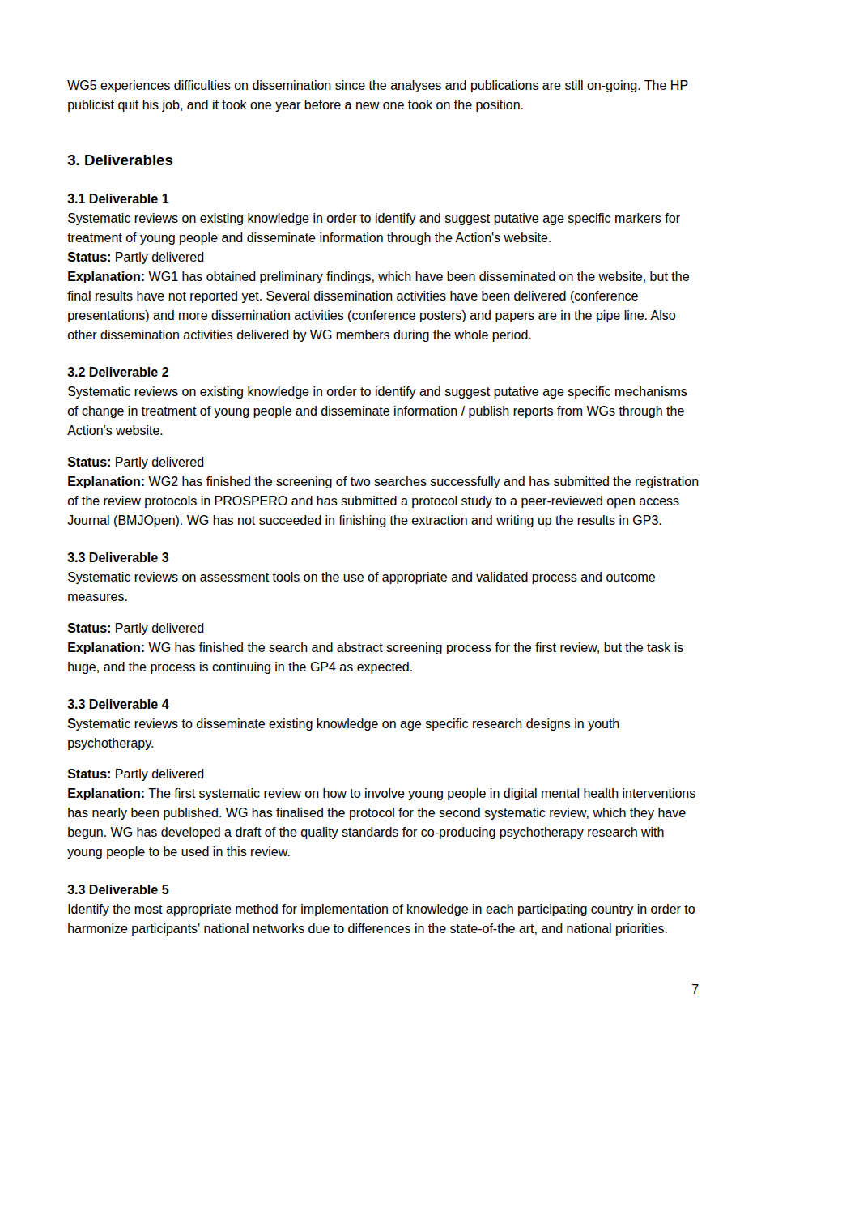WG5 experiences difficulties on dissemination since the analyses and publications are still on-going. The HP publicist quit his job, and it took one year before a new one took on the position.
3. Deliverables
3.1 Deliverable 1
Systematic reviews on existing knowledge in order to identify and suggest putative age specific markers for treatment of young people and disseminate information through the Action's website.
Status: Partly delivered
Explanation: WG1 has obtained preliminary findings, which have been disseminated on the website, but the final results have not reported yet. Several dissemination activities have been delivered (conference presentations) and more dissemination activities (conference posters) and papers are in the pipe line. Also other dissemination activities delivered by WG members during the whole period.
3.2 Deliverable 2
Systematic reviews on existing knowledge in order to identify and suggest putative age specific mechanisms of change in treatment of young people and disseminate information / publish reports from WGs through the Action's website.
Status: Partly delivered
Explanation: WG2 has finished the screening of two searches successfully and has submitted the registration of the review protocols in PROSPERO and has submitted a protocol study to a peer-reviewed open access Journal (BMJOpen). WG has not succeeded in finishing the extraction and writing up the results in GP3.
3.3 Deliverable 3
Systematic reviews on assessment tools on the use of appropriate and validated process and outcome measures.
Status: Partly delivered
Explanation: WG has finished the search and abstract screening process for the first review, but the task is huge, and the process is continuing in the GP4 as expected.
3.3 Deliverable 4
Systematic reviews to disseminate existing knowledge on age specific research designs in youth psychotherapy.
Status: Partly delivered
Explanation: The first systematic review on how to involve young people in digital mental health interventions has nearly been published. WG has finalised the protocol for the second systematic review, which they have begun. WG has developed a draft of the quality standards for co-producing psychotherapy research with young people to be used in this review.
3.3 Deliverable 5
Identify the most appropriate method for implementation of knowledge in each participating country in order to harmonize participants' national networks due to differences in the state-of-the art, and national priorities.
7